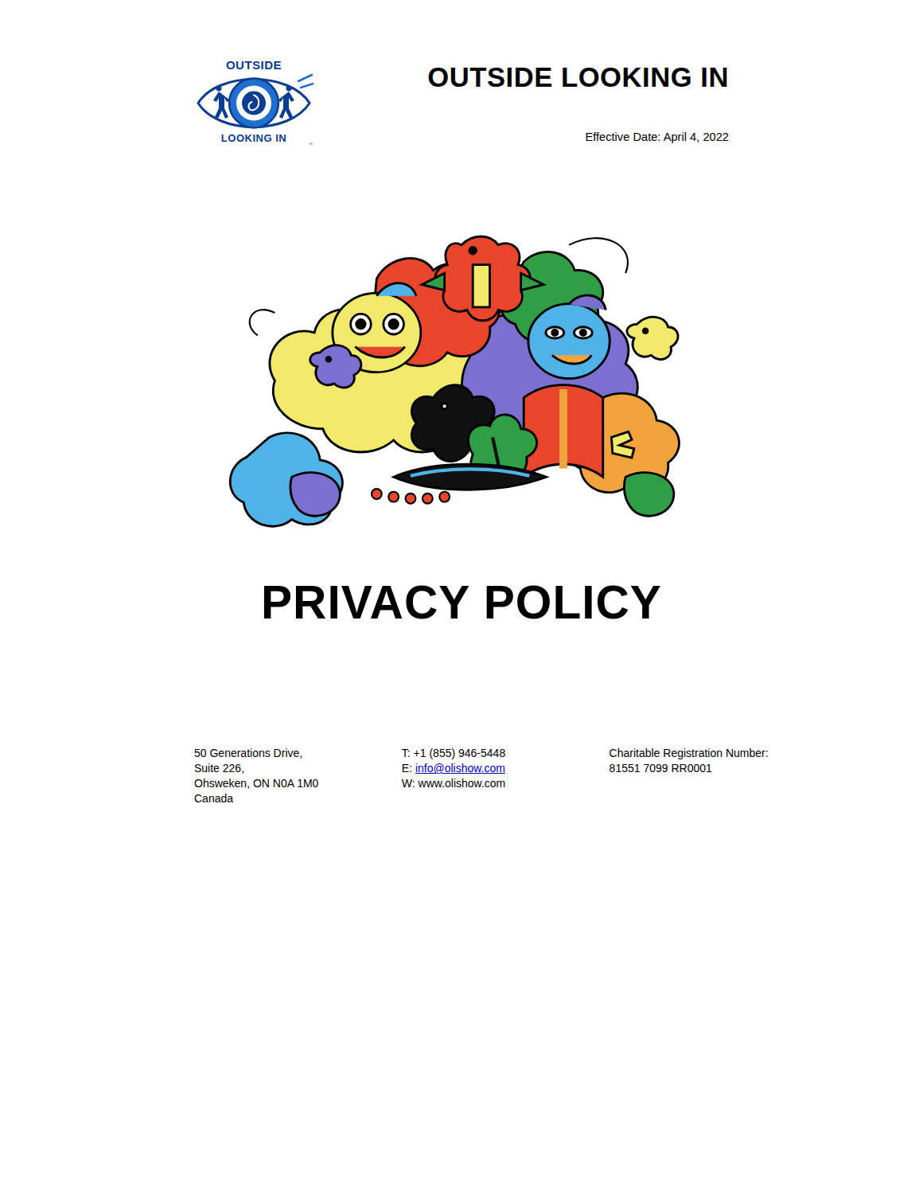OUTSIDE LOOKING IN ™
OUTSIDE LOOKING IN
Effective Date: April 4, 2022
PRIVACY POLICY
50 Generations Drive,
Suite 226,
Ohsweken, ON N0A 1M0
Canada
T: +1 (855) 946-5448
E: info@olishow.com
W: www.olishow.com
Charitable Registration Number:
81551 7099 RR0001